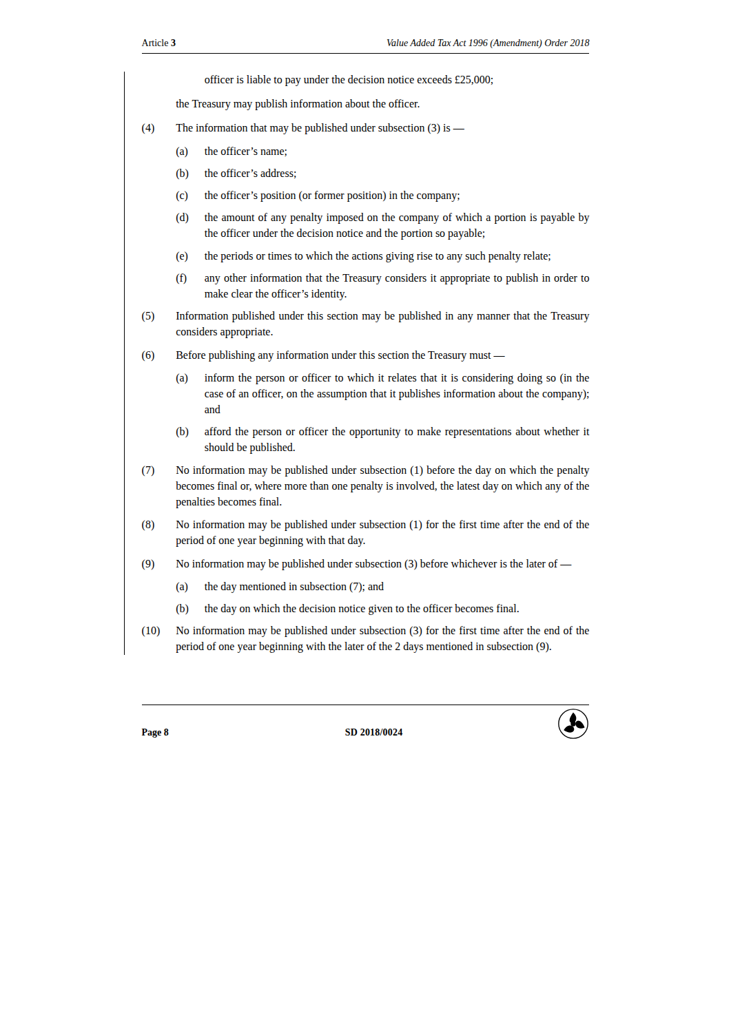Article 3
Value Added Tax Act 1996 (Amendment) Order 2018
officer is liable to pay under the decision notice exceeds £25,000;
the Treasury may publish information about the officer.
(4)
The information that may be published under subsection (3) is —
(a)
the officer’s name;
(b)
the officer’s address;
(c)
the officer’s position (or former position) in the company;
(d)
the amount of any penalty imposed on the company of which a portion is payable by the officer under the decision notice and the portion so payable;
(e)
the periods or times to which the actions giving rise to any such penalty relate;
(f)
any other information that the Treasury considers it appropriate to publish in order to make clear the officer’s identity.
(5)
Information published under this section may be published in any manner that the Treasury considers appropriate.
(6)
Before publishing any information under this section the Treasury must —
(a)
inform the person or officer to which it relates that it is considering doing so (in the case of an officer, on the assumption that it publishes information about the company); and
(b)
afford the person or officer the opportunity to make representations about whether it should be published.
(7)
No information may be published under subsection (1) before the day on which the penalty becomes final or, where more than one penalty is involved, the latest day on which any of the penalties becomes final.
(8)
No information may be published under subsection (1) for the first time after the end of the period of one year beginning with that day.
(9)
No information may be published under subsection (3) before whichever is the later of —
(a)
the day mentioned in subsection (7); and
(b)
the day on which the decision notice given to the officer becomes final.
(10)
No information may be published under subsection (3) for the first time after the end of the period of one year beginning with the later of the 2 days mentioned in subsection (9).
Page 8
SD 2018/0024